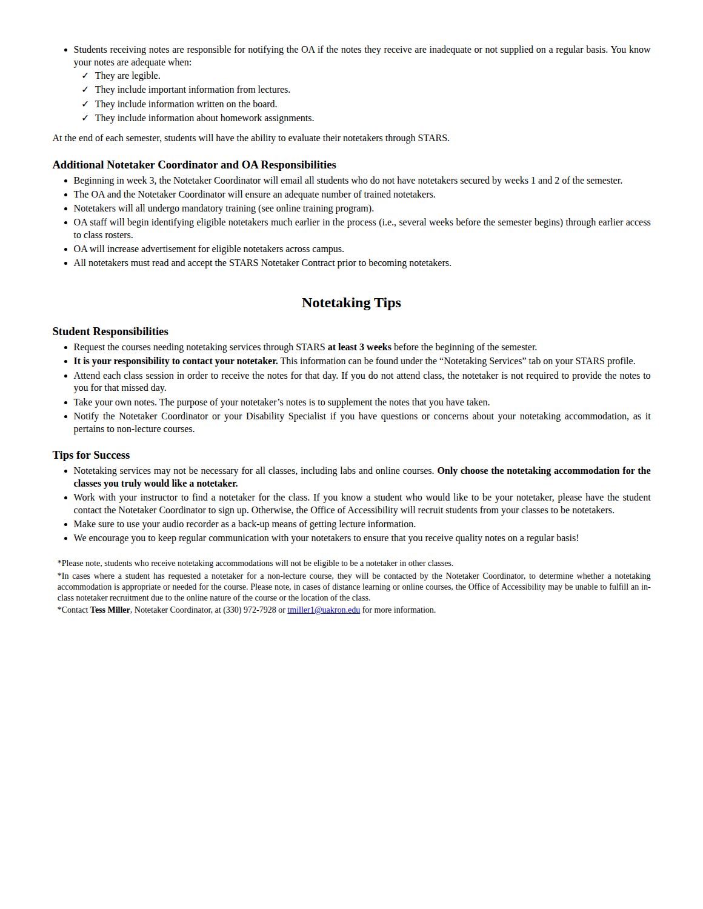Students receiving notes are responsible for notifying the OA if the notes they receive are inadequate or not supplied on a regular basis. You know your notes are adequate when:
They are legible.
They include important information from lectures.
They include information written on the board.
They include information about homework assignments.
At the end of each semester, students will have the ability to evaluate their notetakers through STARS.
Additional Notetaker Coordinator and OA Responsibilities
Beginning in week 3, the Notetaker Coordinator will email all students who do not have notetakers secured by weeks 1 and 2 of the semester.
The OA and the Notetaker Coordinator will ensure an adequate number of trained notetakers.
Notetakers will all undergo mandatory training (see online training program).
OA staff will begin identifying eligible notetakers much earlier in the process (i.e., several weeks before the semester begins) through earlier access to class rosters.
OA will increase advertisement for eligible notetakers across campus.
All notetakers must read and accept the STARS Notetaker Contract prior to becoming notetakers.
Notetaking Tips
Student Responsibilities
Request the courses needing notetaking services through STARS at least 3 weeks before the beginning of the semester.
It is your responsibility to contact your notetaker. This information can be found under the “Notetaking Services” tab on your STARS profile.
Attend each class session in order to receive the notes for that day. If you do not attend class, the notetaker is not required to provide the notes to you for that missed day.
Take your own notes. The purpose of your notetaker’s notes is to supplement the notes that you have taken.
Notify the Notetaker Coordinator or your Disability Specialist if you have questions or concerns about your notetaking accommodation, as it pertains to non-lecture courses.
Tips for Success
Notetaking services may not be necessary for all classes, including labs and online courses. Only choose the notetaking accommodation for the classes you truly would like a notetaker.
Work with your instructor to find a notetaker for the class. If you know a student who would like to be your notetaker, please have the student contact the Notetaker Coordinator to sign up. Otherwise, the Office of Accessibility will recruit students from your classes to be notetakers.
Make sure to use your audio recorder as a back-up means of getting lecture information.
We encourage you to keep regular communication with your notetakers to ensure that you receive quality notes on a regular basis!
*Please note, students who receive notetaking accommodations will not be eligible to be a notetaker in other classes.
*In cases where a student has requested a notetaker for a non-lecture course, they will be contacted by the Notetaker Coordinator, to determine whether a notetaking accommodation is appropriate or needed for the course. Please note, in cases of distance learning or online courses, the Office of Accessibility may be unable to fulfill an in-class notetaker recruitment due to the online nature of the course or the location of the class.
*Contact Tess Miller, Notetaker Coordinator, at (330) 972-7928 or tmiller1@uakron.edu for more information.